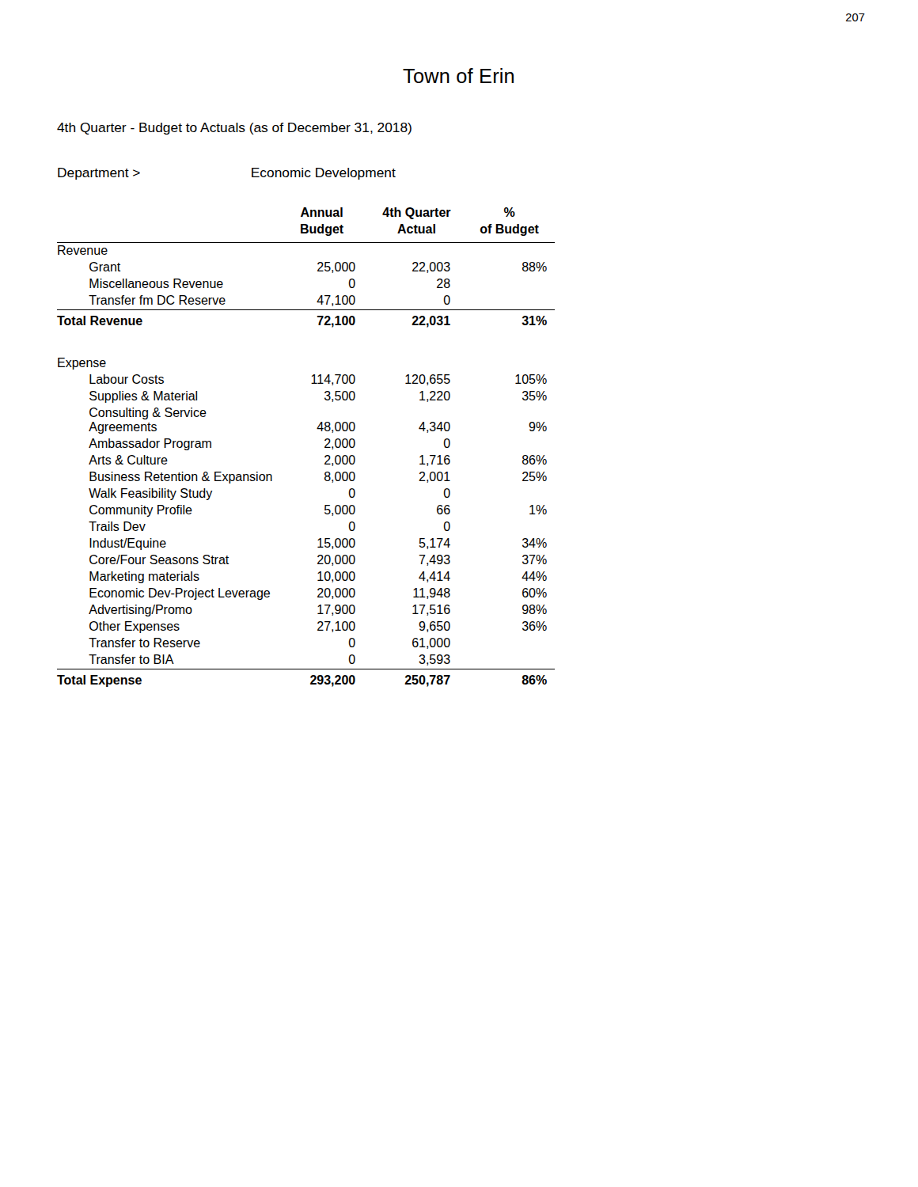207
Town of Erin
4th Quarter - Budget to Actuals (as of December 31, 2018)
Department > Economic Development
| | Annual | 4th Quarter | % |
| | Budget | Actual | of Budget |
| Revenue | | | |
| Grant | 25,000 | 22,003 | 88% |
| Miscellaneous Revenue | 0 | 28 | |
| Transfer fm DC Reserve | 47,100 | 0 | |
| Total Revenue | 72,100 | 22,031 | 31% |
| Expense | | | |
| Labour Costs | 114,700 | 120,655 | 105% |
| Supplies & Material | 3,500 | 1,220 | 35% |
| Consulting & Service Agreements | 48,000 | 4,340 | 9% |
| Ambassador Program | 2,000 | 0 | |
| Arts & Culture | 2,000 | 1,716 | 86% |
| Business Retention & Expansion | 8,000 | 2,001 | 25% |
| Walk Feasibility Study | 0 | 0 | |
| Community Profile | 5,000 | 66 | 1% |
| Trails Dev | 0 | 0 | |
| Indust/Equine | 15,000 | 5,174 | 34% |
| Core/Four Seasons Strat | 20,000 | 7,493 | 37% |
| Marketing materials | 10,000 | 4,414 | 44% |
| Economic Dev-Project Leverage | 20,000 | 11,948 | 60% |
| Advertising/Promo | 17,900 | 17,516 | 98% |
| Other Expenses | 27,100 | 9,650 | 36% |
| Transfer to Reserve | 0 | 61,000 | |
| Transfer to BIA | 0 | 3,593 | |
| Total Expense | 293,200 | 250,787 | 86% |